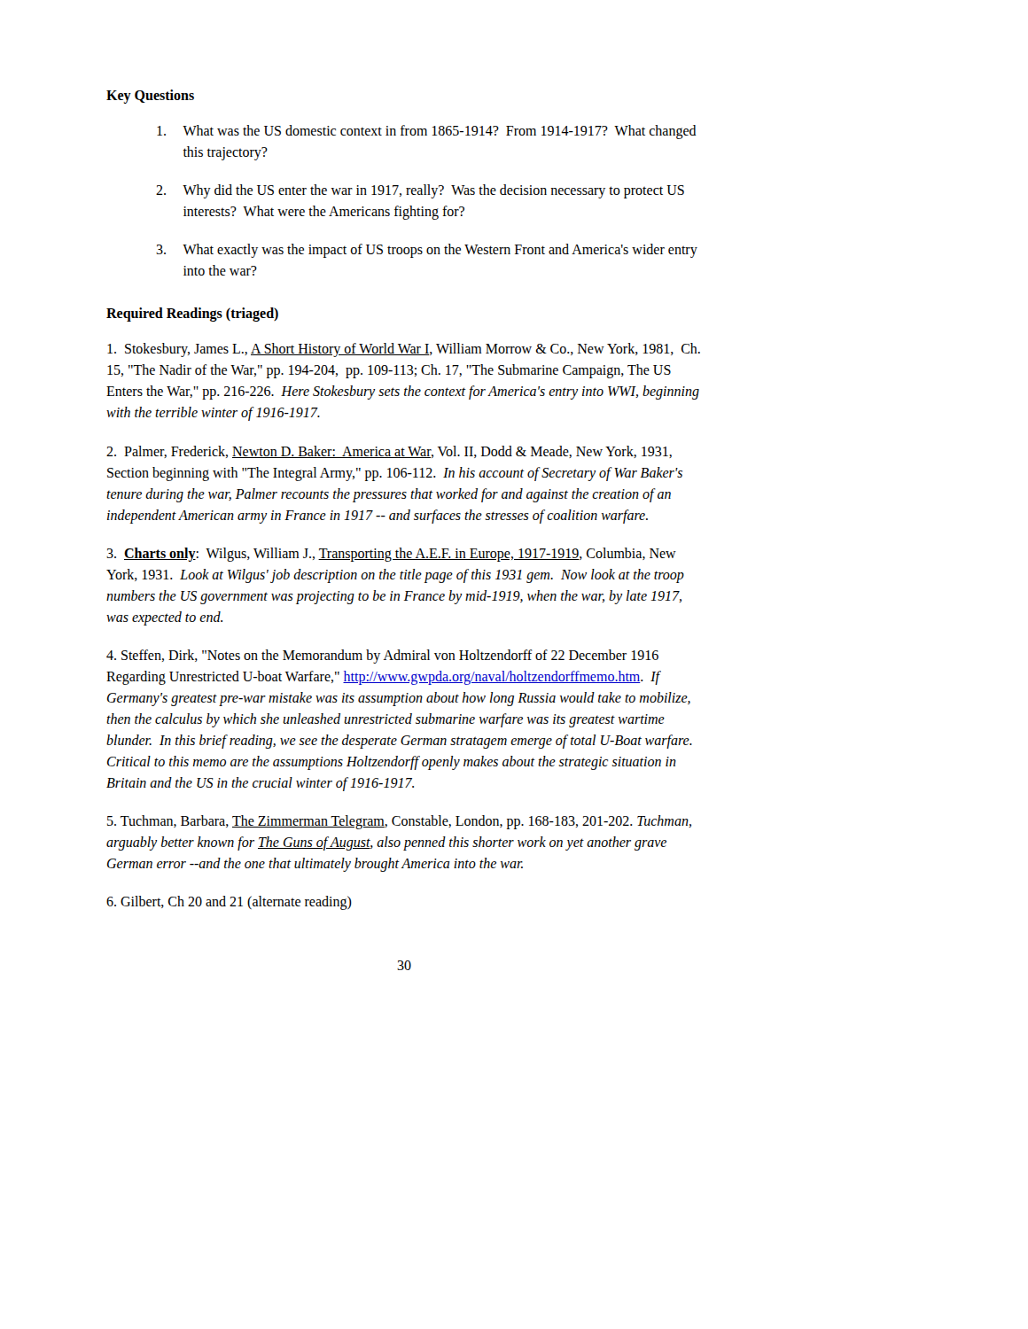Key Questions
What was the US domestic context in from 1865-1914? From 1914-1917? What changed this trajectory?
Why did the US enter the war in 1917, really? Was the decision necessary to protect US interests? What were the Americans fighting for?
What exactly was the impact of US troops on the Western Front and America's wider entry into the war?
Required Readings (triaged)
1. Stokesbury, James L., A Short History of World War I, William Morrow & Co., New York, 1981, Ch. 15, "The Nadir of the War," pp. 194-204, pp. 109-113; Ch. 17, "The Submarine Campaign, The US Enters the War," pp. 216-226. Here Stokesbury sets the context for America's entry into WWI, beginning with the terrible winter of 1916-1917.
2. Palmer, Frederick, Newton D. Baker: America at War, Vol. II, Dodd & Meade, New York, 1931, Section beginning with "The Integral Army," pp. 106-112. In his account of Secretary of War Baker's tenure during the war, Palmer recounts the pressures that worked for and against the creation of an independent American army in France in 1917 -- and surfaces the stresses of coalition warfare.
3. Charts only: Wilgus, William J., Transporting the A.E.F. in Europe, 1917-1919, Columbia, New York, 1931. Look at Wilgus' job description on the title page of this 1931 gem. Now look at the troop numbers the US government was projecting to be in France by mid-1919, when the war, by late 1917, was expected to end.
4. Steffen, Dirk, "Notes on the Memorandum by Admiral von Holtzendorff of 22 December 1916 Regarding Unrestricted U-boat Warfare," http://www.gwpda.org/naval/holtzendorffmemo.htm. If Germany's greatest pre-war mistake was its assumption about how long Russia would take to mobilize, then the calculus by which she unleashed unrestricted submarine warfare was its greatest wartime blunder. In this brief reading, we see the desperate German stratagem emerge of total U-Boat warfare. Critical to this memo are the assumptions Holtzendorff openly makes about the strategic situation in Britain and the US in the crucial winter of 1916-1917.
5. Tuchman, Barbara, The Zimmerman Telegram, Constable, London, pp. 168-183, 201-202. Tuchman, arguably better known for The Guns of August, also penned this shorter work on yet another grave German error --and the one that ultimately brought America into the war.
6. Gilbert, Ch 20 and 21 (alternate reading)
30